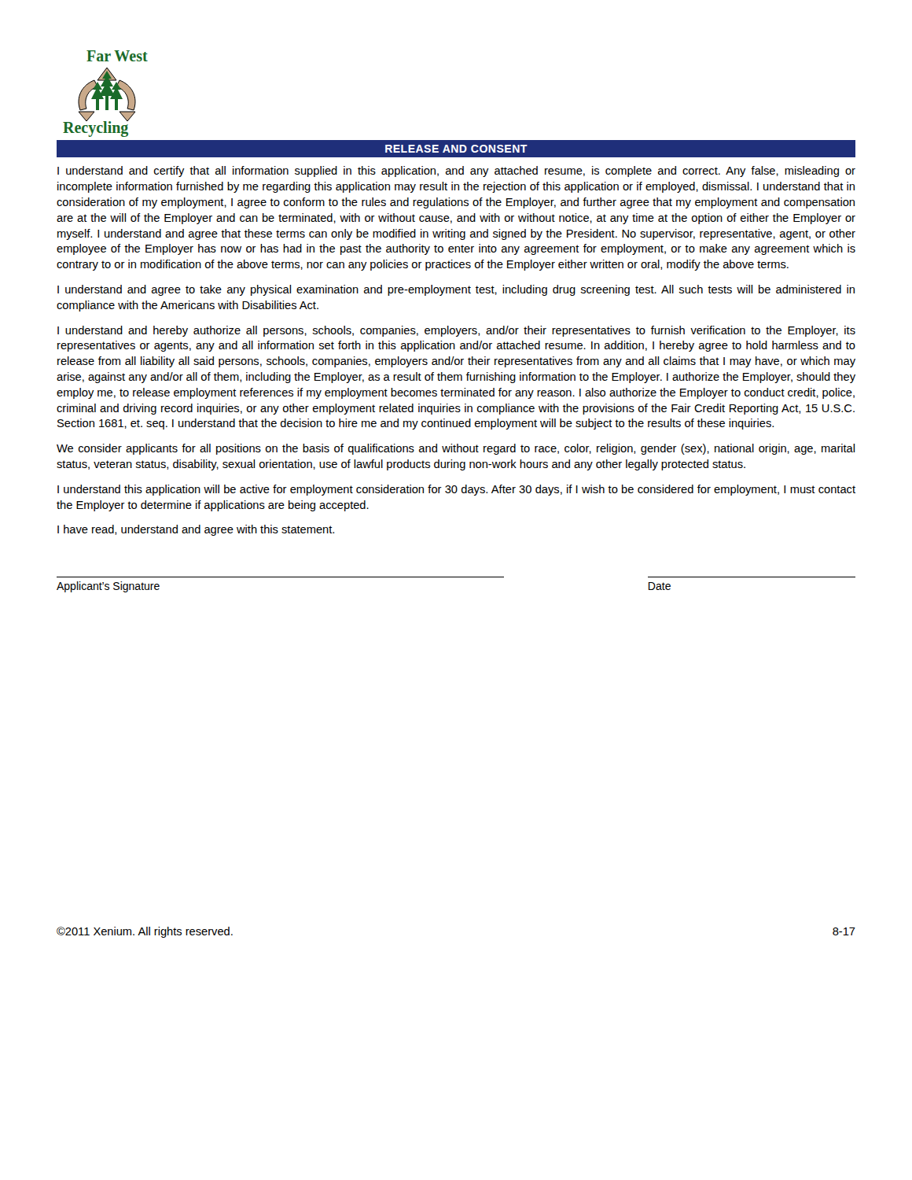Far West
Recycling
RELEASE AND CONSENT
I understand and certify that all information supplied in this application, and any attached resume, is complete and correct. Any false, misleading or incomplete information furnished by me regarding this application may result in the rejection of this application or if employed, dismissal. I understand that in consideration of my employment, I agree to conform to the rules and regulations of the Employer, and further agree that my employment and compensation are at the will of the Employer and can be terminated, with or without cause, and with or without notice, at any time at the option of either the Employer or myself. I understand and agree that these terms can only be modified in writing and signed by the President. No supervisor, representative, agent, or other employee of the Employer has now or has had in the past the authority to enter into any agreement for employment, or to make any agreement which is contrary to or in modification of the above terms, nor can any policies or practices of the Employer either written or oral, modify the above terms.
I understand and agree to take any physical examination and pre-employment test, including drug screening test. All such tests will be administered in compliance with the Americans with Disabilities Act.
I understand and hereby authorize all persons, schools, companies, employers, and/or their representatives to furnish verification to the Employer, its representatives or agents, any and all information set forth in this application and/or attached resume. In addition, I hereby agree to hold harmless and to release from all liability all said persons, schools, companies, employers and/or their representatives from any and all claims that I may have, or which may arise, against any and/or all of them, including the Employer, as a result of them furnishing information to the Employer. I authorize the Employer, should they employ me, to release employment references if my employment becomes terminated for any reason. I also authorize the Employer to conduct credit, police, criminal and driving record inquiries, or any other employment related inquiries in compliance with the provisions of the Fair Credit Reporting Act, 15 U.S.C. Section 1681, et. seq. I understand that the decision to hire me and my continued employment will be subject to the results of these inquiries.
We consider applicants for all positions on the basis of qualifications and without regard to race, color, religion, gender (sex), national origin, age, marital status, veteran status, disability, sexual orientation, use of lawful products during non-work hours and any other legally protected status.
I understand this application will be active for employment consideration for 30 days. After 30 days, if I wish to be considered for employment, I must contact the Employer to determine if applications are being accepted.
I have read, understand and agree with this statement.
Applicant’s Signature
Date
©2011 Xenium. All rights reserved.
8-17